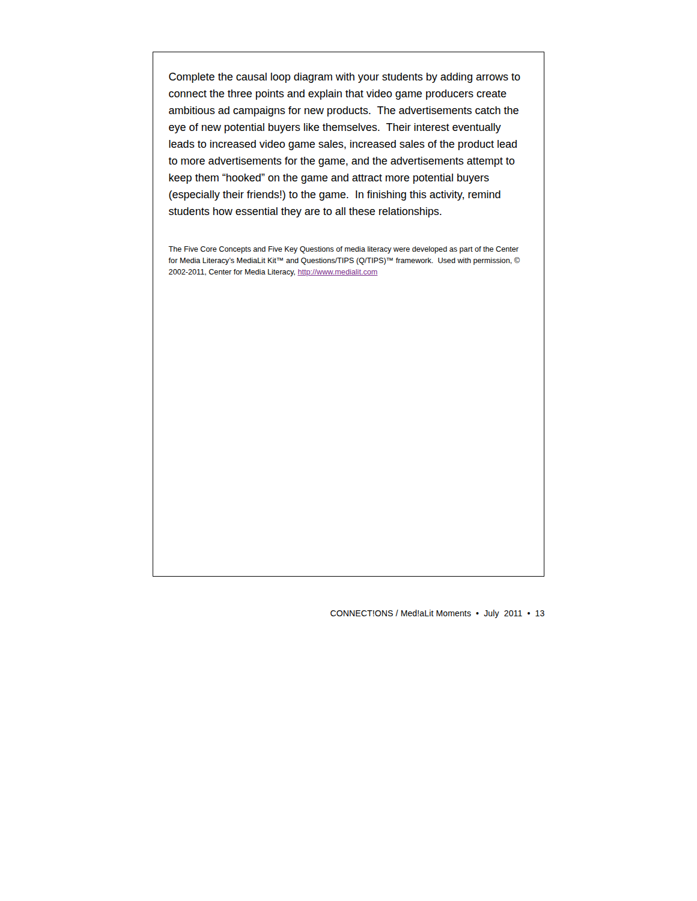Complete the causal loop diagram with your students by adding arrows to connect the three points and explain that video game producers create ambitious ad campaigns for new products. The advertisements catch the eye of new potential buyers like themselves. Their interest eventually leads to increased video game sales, increased sales of the product lead to more advertisements for the game, and the advertisements attempt to keep them “hooked” on the game and attract more potential buyers (especially their friends!) to the game. In finishing this activity, remind students how essential they are to all these relationships.
The Five Core Concepts and Five Key Questions of media literacy were developed as part of the Center for Media Literacy’s MediaLit Kit™ and Questions/TIPS (Q/TIPS)™ framework. Used with permission, © 2002-2011, Center for Media Literacy, http://www.medialit.com
CONNECT!ONS / Med!aLit Moments • July 2011 • 13